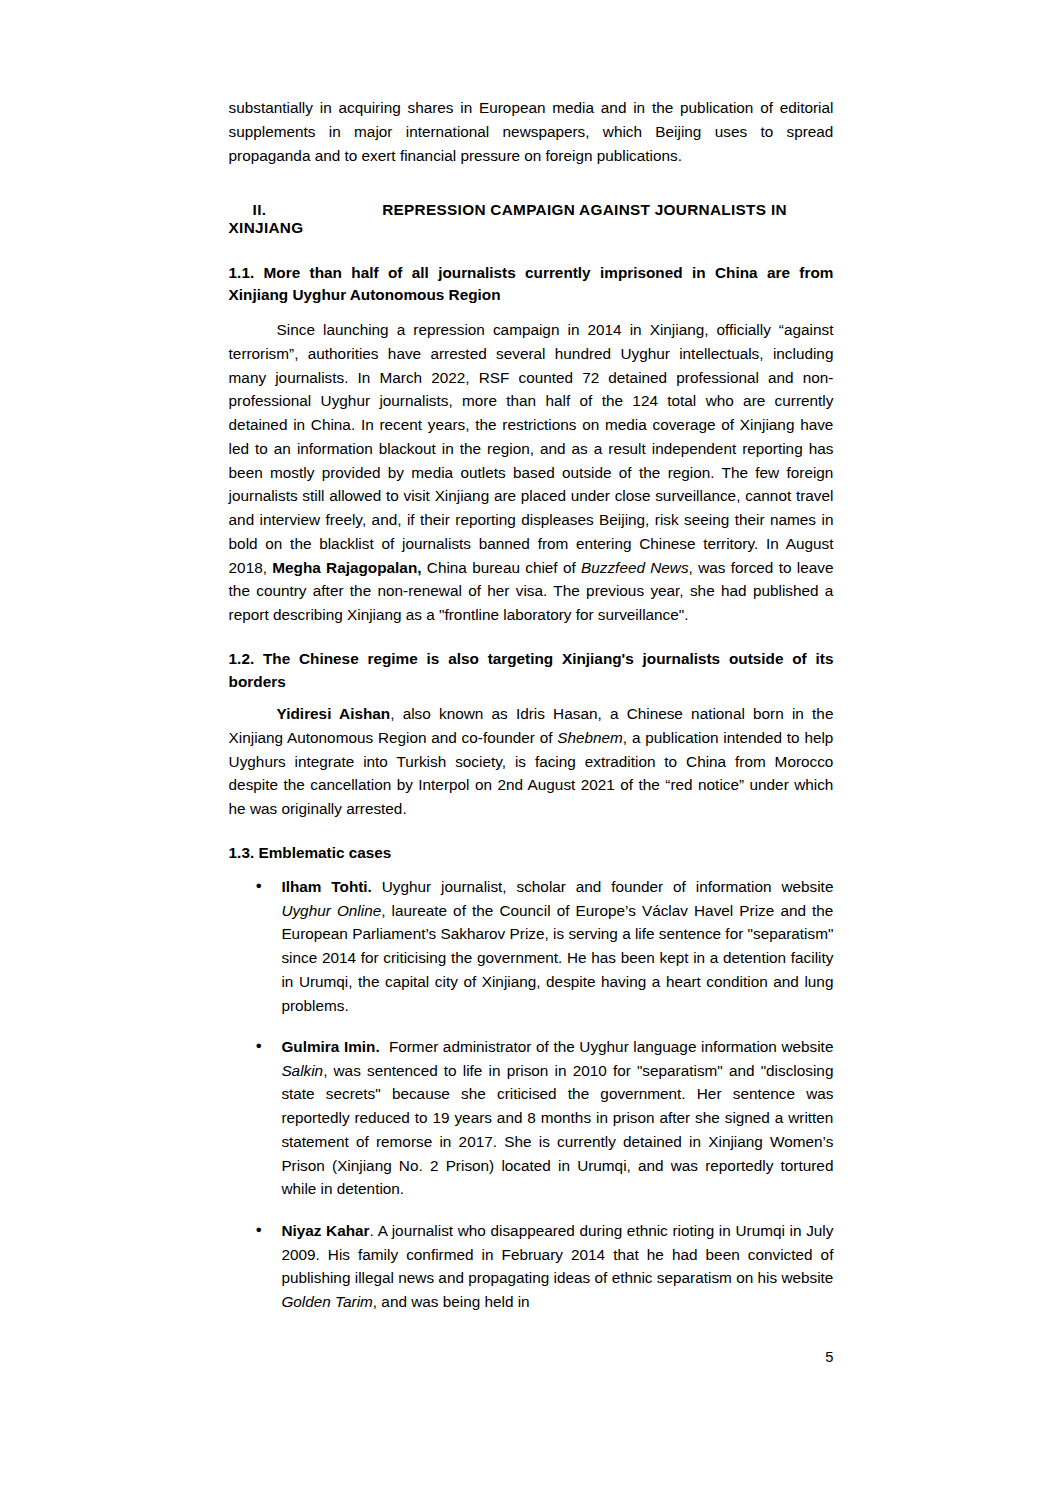substantially in acquiring shares in European media and in the publication of editorial supplements in major international newspapers, which Beijing uses to spread propaganda and to exert financial pressure on foreign publications.
II. REPRESSION CAMPAIGN AGAINST JOURNALISTS IN XINJIANG
1.1. More than half of all journalists currently imprisoned in China are from Xinjiang Uyghur Autonomous Region
Since launching a repression campaign in 2014 in Xinjiang, officially “against terrorism”, authorities have arrested several hundred Uyghur intellectuals, including many journalists. In March 2022, RSF counted 72 detained professional and non-professional Uyghur journalists, more than half of the 124 total who are currently detained in China. In recent years, the restrictions on media coverage of Xinjiang have led to an information blackout in the region, and as a result independent reporting has been mostly provided by media outlets based outside of the region. The few foreign journalists still allowed to visit Xinjiang are placed under close surveillance, cannot travel and interview freely, and, if their reporting displeases Beijing, risk seeing their names in bold on the blacklist of journalists banned from entering Chinese territory. In August 2018, Megha Rajagopalan, China bureau chief of Buzzfeed News, was forced to leave the country after the non-renewal of her visa. The previous year, she had published a report describing Xinjiang as a "frontline laboratory for surveillance".
1.2. The Chinese regime is also targeting Xinjiang's journalists outside of its borders
Yidiresi Aishan, also known as Idris Hasan, a Chinese national born in the Xinjiang Autonomous Region and co-founder of Shebnem, a publication intended to help Uyghurs integrate into Turkish society, is facing extradition to China from Morocco despite the cancellation by Interpol on 2nd August 2021 of the “red notice” under which he was originally arrested.
1.3. Emblematic cases
Ilham Tohti. Uyghur journalist, scholar and founder of information website Uyghur Online, laureate of the Council of Europe’s Václav Havel Prize and the European Parliament’s Sakharov Prize, is serving a life sentence for "separatism" since 2014 for criticising the government. He has been kept in a detention facility in Urumqi, the capital city of Xinjiang, despite having a heart condition and lung problems.
Gulmira Imin. Former administrator of the Uyghur language information website Salkin, was sentenced to life in prison in 2010 for "separatism" and "disclosing state secrets" because she criticised the government. Her sentence was reportedly reduced to 19 years and 8 months in prison after she signed a written statement of remorse in 2017. She is currently detained in Xinjiang Women’s Prison (Xinjiang No. 2 Prison) located in Urumqi, and was reportedly tortured while in detention.
Niyaz Kahar. A journalist who disappeared during ethnic rioting in Urumqi in July 2009. His family confirmed in February 2014 that he had been convicted of publishing illegal news and propagating ideas of ethnic separatism on his website Golden Tarim, and was being held in
5